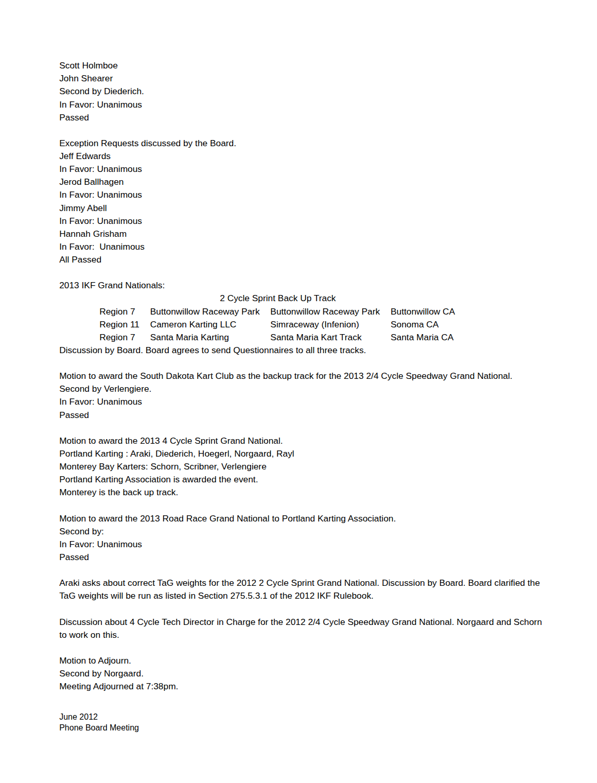Scott Holmboe
John Shearer
Second by Diederich.
In Favor: Unanimous
Passed
Exception Requests discussed by the Board.
Jeff Edwards
In Favor: Unanimous
Jerod Ballhagen
In Favor: Unanimous
Jimmy Abell
In Favor: Unanimous
Hannah Grisham
In Favor: Unanimous
All Passed
2013 IKF Grand Nationals:
2 Cycle Sprint Back Up Track
| Region 7 | Buttonwillow Raceway Park | Buttonwillow Raceway Park | Buttonwillow CA |
| Region 11 | Cameron Karting LLC | Simraceway (Infenion) | Sonoma CA |
| Region 7 | Santa Maria Karting | Santa Maria Kart Track | Santa Maria CA |
Discussion by Board. Board agrees to send Questionnaires to all three tracks.
Motion to award the South Dakota Kart Club as the backup track for the 2013 2/4 Cycle Speedway Grand National.
Second by Verlengiere.
In Favor: Unanimous
Passed
Motion to award the 2013 4 Cycle Sprint Grand National.
Portland Karting : Araki, Diederich, Hoegerl, Norgaard, Rayl
Monterey Bay Karters: Schorn, Scribner, Verlengiere
Portland Karting Association is awarded the event.
Monterey is the back up track.
Motion to award the 2013 Road Race Grand National to Portland Karting Association.
Second by:
In Favor: Unanimous
Passed
Araki asks about correct TaG weights for the 2012 2 Cycle Sprint Grand National. Discussion by Board. Board clarified the TaG weights will be run as listed in Section 275.5.3.1 of the 2012 IKF Rulebook.
Discussion about 4 Cycle Tech Director in Charge for the 2012 2/4 Cycle Speedway Grand National. Norgaard and Schorn to work on this.
Motion to Adjourn.
Second by Norgaard.
Meeting Adjourned at 7:38pm.
June 2012
Phone Board Meeting